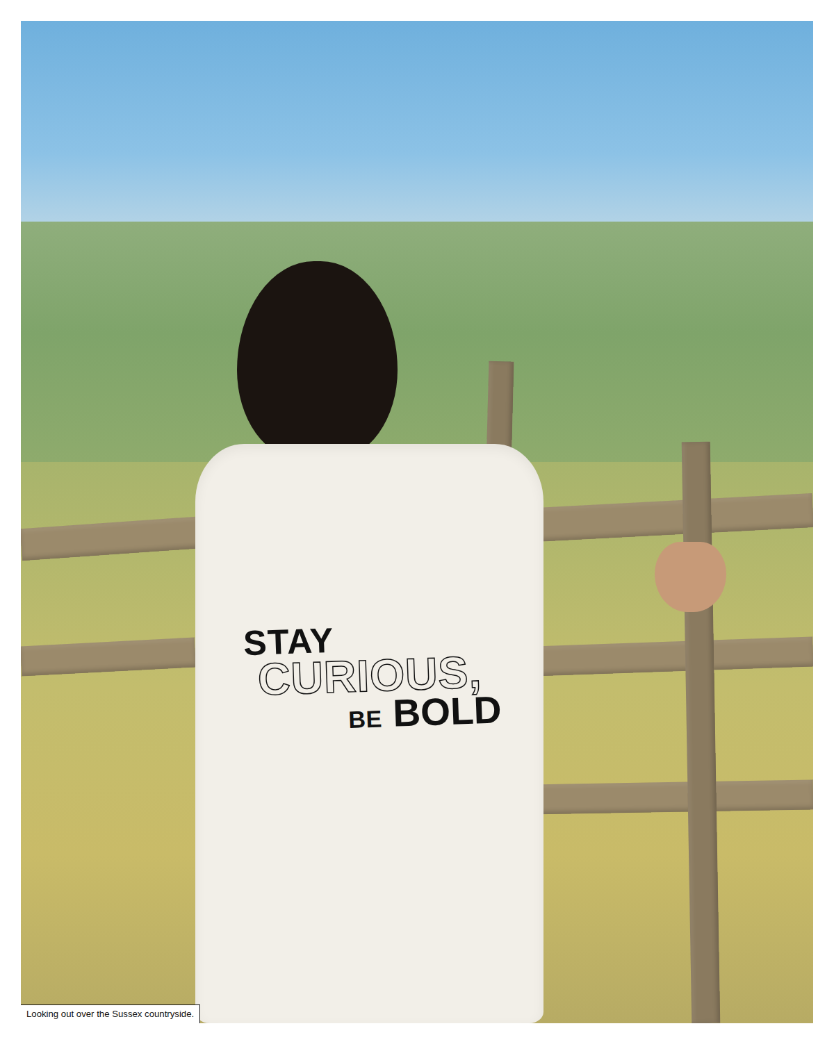STAY CURIOUS, BE BOLD
Looking out over the Sussex countryside.